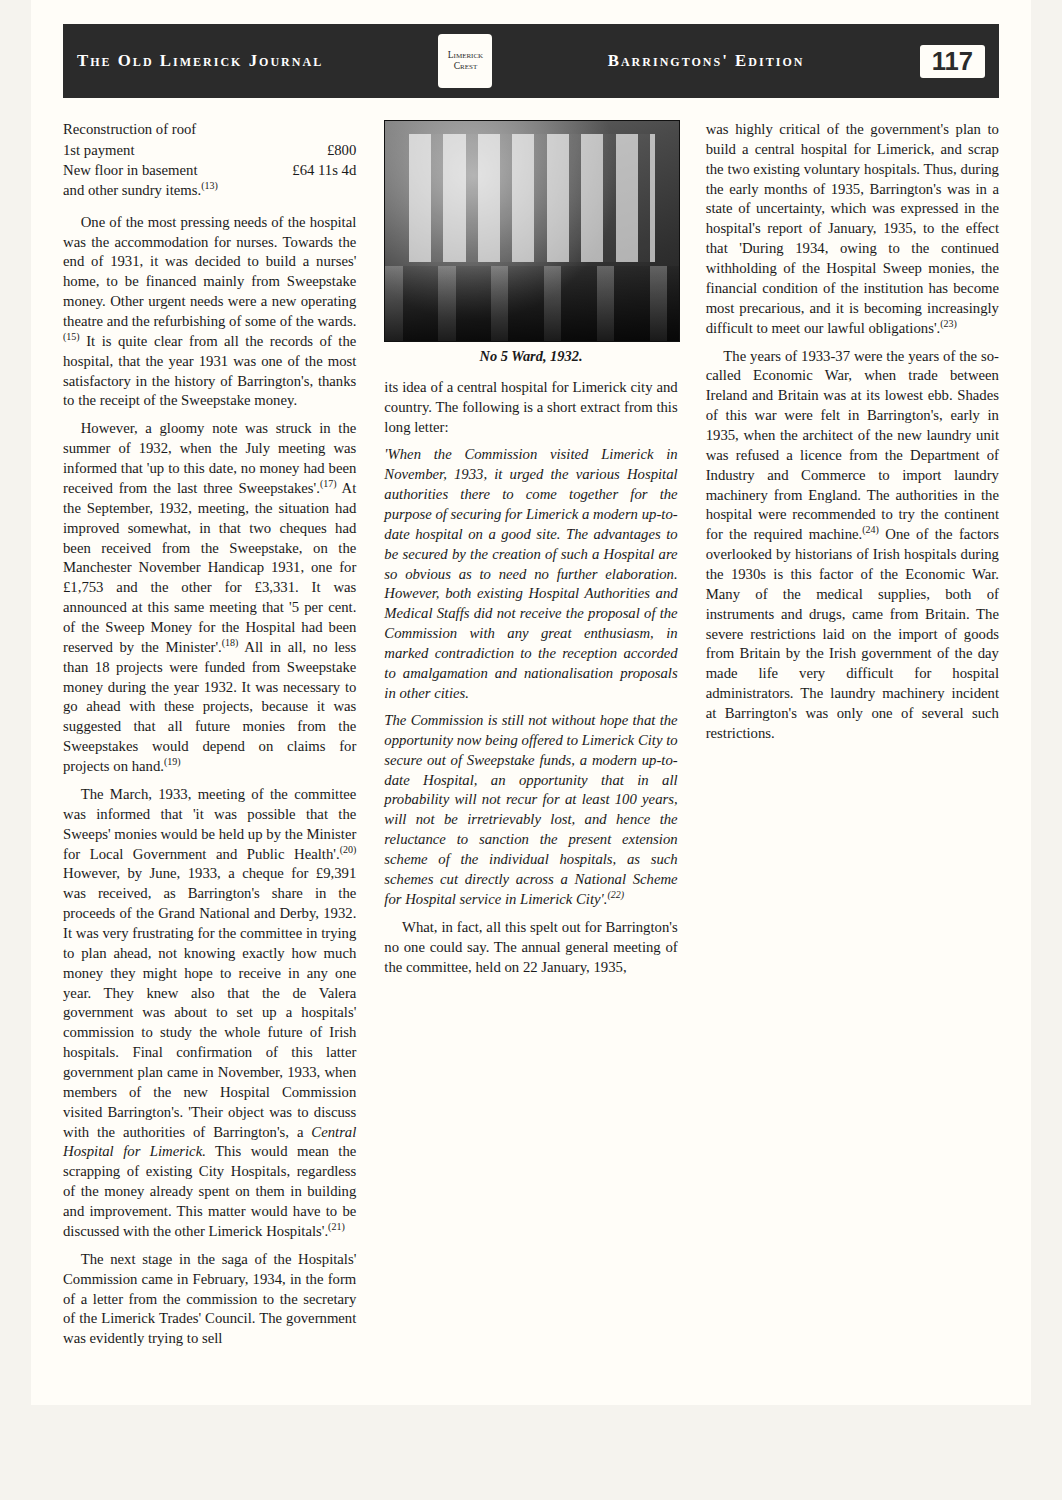The Old Limerick Journal
Limerick
Crest
Barringtons' Edition
117
Reconstruction of roof
1st payment£800
New floor in basement£64 11s 4d
and other sundry items.(13)
One of the most pressing needs of the hospital was the accommodation for nurses. Towards the end of 1931, it was decided to build a nurses' home, to be financed mainly from Sweepstake money. Other urgent needs were a new operating theatre and the refurbishing of some of the wards.(15) It is quite clear from all the records of the hospital, that the year 1931 was one of the most satisfactory in the history of Barrington's, thanks to the receipt of the Sweepstake money.
However, a gloomy note was struck in the summer of 1932, when the July meeting was informed that 'up to this date, no money had been received from the last three Sweepstakes'.(17) At the September, 1932, meeting, the situation had improved somewhat, in that two cheques had been received from the Sweepstake, on the Manchester November Handicap 1931, one for £1,753 and the other for £3,331. It was announced at this same meeting that '5 per cent. of the Sweep Money for the Hospital had been reserved by the Minister'.(18) All in all, no less than 18 projects were funded from Sweepstake money during the year 1932. It was necessary to go ahead with these projects, because it was suggested that all future monies from the Sweepstakes would depend on claims for projects on hand.(19)
The March, 1933, meeting of the committee was informed that 'it was possible that the Sweeps' monies would be held up by the Minister for Local Government and Public Health'.(20) However, by June, 1933, a cheque for £9,391 was received, as Barrington's share in the proceeds of the Grand National and Derby, 1932. It was very frustrating for the committee in trying to plan ahead, not knowing exactly how much money they might hope to receive in any one year. They knew also that the de Valera government was about to set up a hospitals' commission to study the whole future of Irish hospitals. Final confirmation of this latter government plan came in November, 1933, when members of the new Hospital Commission visited Barrington's. 'Their object was to discuss with the authorities of Barrington's, a Central Hospital for Limerick. This would mean the scrapping of existing City Hospitals, regardless of the money already spent on them in building and improvement. This matter would have to be discussed with the other Limerick Hospitals'.(21)
The next stage in the saga of the Hospitals' Commission came in February, 1934, in the form of a letter from the commission to the secretary of the Limerick Trades' Council. The government was evidently trying to sell
No 5 Ward, 1932.
its idea of a central hospital for Limerick city and country. The following is a short extract from this long letter:
'When the Commission visited Limerick in November, 1933, it urged the various Hospital authorities there to come together for the purpose of securing for Limerick a modern up-to-date hospital on a good site. The advantages to be secured by the creation of such a Hospital are so obvious as to need no further elaboration. However, both existing Hospital Authorities and Medical Staffs did not receive the proposal of the Commission with any great enthusiasm, in marked contradiction to the reception accorded to amalgamation and nationalisation proposals in other cities.
The Commission is still not without hope that the opportunity now being offered to Limerick City to secure out of Sweepstake funds, a modern up-to-date Hospital, an opportunity that in all probability will not recur for at least 100 years, will not be irretrievably lost, and hence the reluctance to sanction the present extension scheme of the individual hospitals, as such schemes cut directly across a National Scheme for Hospital service in Limerick City'.(22)
What, in fact, all this spelt out for Barrington's no one could say. The annual general meeting of the committee, held on 22 January, 1935,
was highly critical of the government's plan to build a central hospital for Limerick, and scrap the two existing voluntary hospitals. Thus, during the early months of 1935, Barrington's was in a state of uncertainty, which was expressed in the hospital's report of January, 1935, to the effect that 'During 1934, owing to the continued withholding of the Hospital Sweep monies, the financial condition of the institution has become most precarious, and it is becoming increasingly difficult to meet our lawful obligations'.(23)
The years of 1933-37 were the years of the so-called Economic War, when trade between Ireland and Britain was at its lowest ebb. Shades of this war were felt in Barrington's, early in 1935, when the architect of the new laundry unit was refused a licence from the Department of Industry and Commerce to import laundry machinery from England. The authorities in the hospital were recommended to try the continent for the required machine.(24) One of the factors overlooked by historians of Irish hospitals during the 1930s is this factor of the Economic War. Many of the medical supplies, both of instruments and drugs, came from Britain. The severe restrictions laid on the import of goods from Britain by the Irish government of the day made life very difficult for hospital administrators. The laundry machinery incident at Barrington's was only one of several such restrictions.